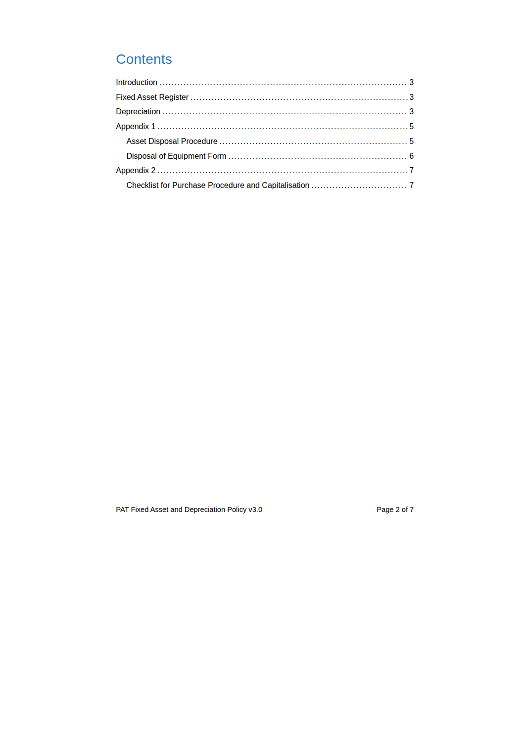Contents
Introduction ........................................................................................................... 3
Fixed Asset Register ............................................................................................... 3
Depreciation .......................................................................................................... 3
Appendix 1 ............................................................................................................ 5
Asset Disposal Procedure ..................................................................................... 5
Disposal of Equipment Form ................................................................................ 6
Appendix 2 ............................................................................................................ 7
Checklist for Purchase Procedure and Capitalisation ........................................................... 7
PAT Fixed Asset and Depreciation Policy v3.0 Page 2 of 7